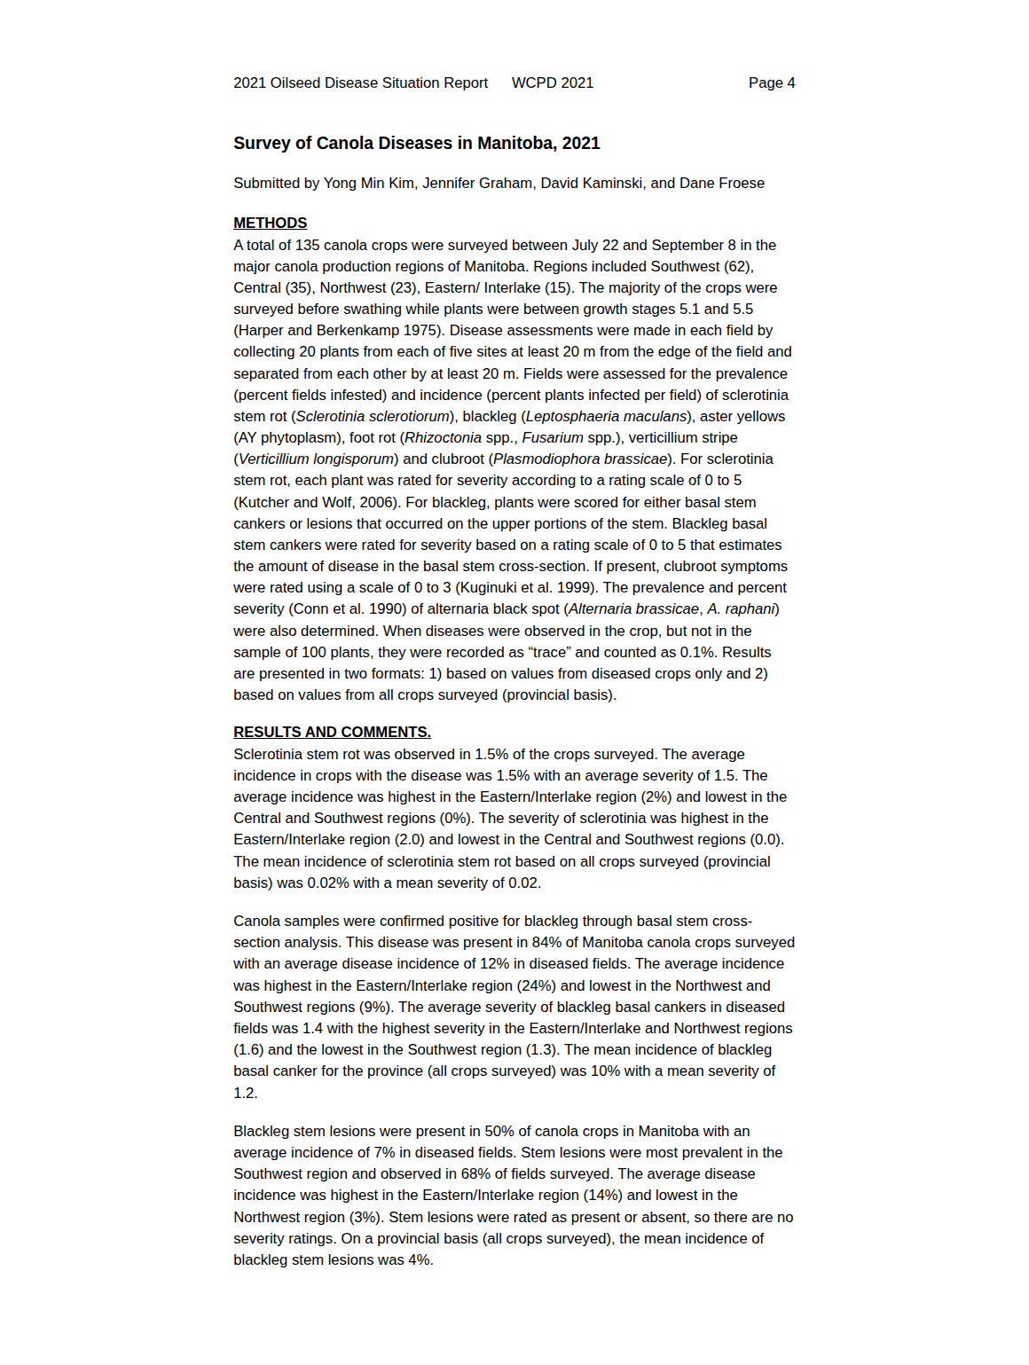2021 Oilseed Disease Situation Report WCPD 2021 Page 4
Survey of Canola Diseases in Manitoba, 2021
Submitted by Yong Min Kim, Jennifer Graham, David Kaminski, and Dane Froese
METHODS
A total of 135 canola crops were surveyed between July 22 and September 8 in the major canola production regions of Manitoba. Regions included Southwest (62), Central (35), Northwest (23), Eastern/ Interlake (15). The majority of the crops were surveyed before swathing while plants were between growth stages 5.1 and 5.5 (Harper and Berkenkamp 1975). Disease assessments were made in each field by collecting 20 plants from each of five sites at least 20 m from the edge of the field and separated from each other by at least 20 m. Fields were assessed for the prevalence (percent fields infested) and incidence (percent plants infected per field) of sclerotinia stem rot (Sclerotinia sclerotiorum), blackleg (Leptosphaeria maculans), aster yellows (AY phytoplasm), foot rot (Rhizoctonia spp., Fusarium spp.), verticillium stripe (Verticillium longisporum) and clubroot (Plasmodiophora brassicae). For sclerotinia stem rot, each plant was rated for severity according to a rating scale of 0 to 5 (Kutcher and Wolf, 2006). For blackleg, plants were scored for either basal stem cankers or lesions that occurred on the upper portions of the stem. Blackleg basal stem cankers were rated for severity based on a rating scale of 0 to 5 that estimates the amount of disease in the basal stem cross-section. If present, clubroot symptoms were rated using a scale of 0 to 3 (Kuginuki et al. 1999). The prevalence and percent severity (Conn et al. 1990) of alternaria black spot (Alternaria brassicae, A. raphani) were also determined. When diseases were observed in the crop, but not in the sample of 100 plants, they were recorded as “trace” and counted as 0.1%. Results are presented in two formats: 1) based on values from diseased crops only and 2) based on values from all crops surveyed (provincial basis).
RESULTS AND COMMENTS.
Sclerotinia stem rot was observed in 1.5% of the crops surveyed. The average incidence in crops with the disease was 1.5% with an average severity of 1.5. The average incidence was highest in the Eastern/Interlake region (2%) and lowest in the Central and Southwest regions (0%). The severity of sclerotinia was highest in the Eastern/Interlake region (2.0) and lowest in the Central and Southwest regions (0.0). The mean incidence of sclerotinia stem rot based on all crops surveyed (provincial basis) was 0.02% with a mean severity of 0.02.
Canola samples were confirmed positive for blackleg through basal stem cross-section analysis. This disease was present in 84% of Manitoba canola crops surveyed with an average disease incidence of 12% in diseased fields. The average incidence was highest in the Eastern/Interlake region (24%) and lowest in the Northwest and Southwest regions (9%). The average severity of blackleg basal cankers in diseased fields was 1.4 with the highest severity in the Eastern/Interlake and Northwest regions (1.6) and the lowest in the Southwest region (1.3). The mean incidence of blackleg basal canker for the province (all crops surveyed) was 10% with a mean severity of 1.2.
Blackleg stem lesions were present in 50% of canola crops in Manitoba with an average incidence of 7% in diseased fields. Stem lesions were most prevalent in the Southwest region and observed in 68% of fields surveyed. The average disease incidence was highest in the Eastern/Interlake region (14%) and lowest in the Northwest region (3%). Stem lesions were rated as present or absent, so there are no severity ratings. On a provincial basis (all crops surveyed), the mean incidence of blackleg stem lesions was 4%.